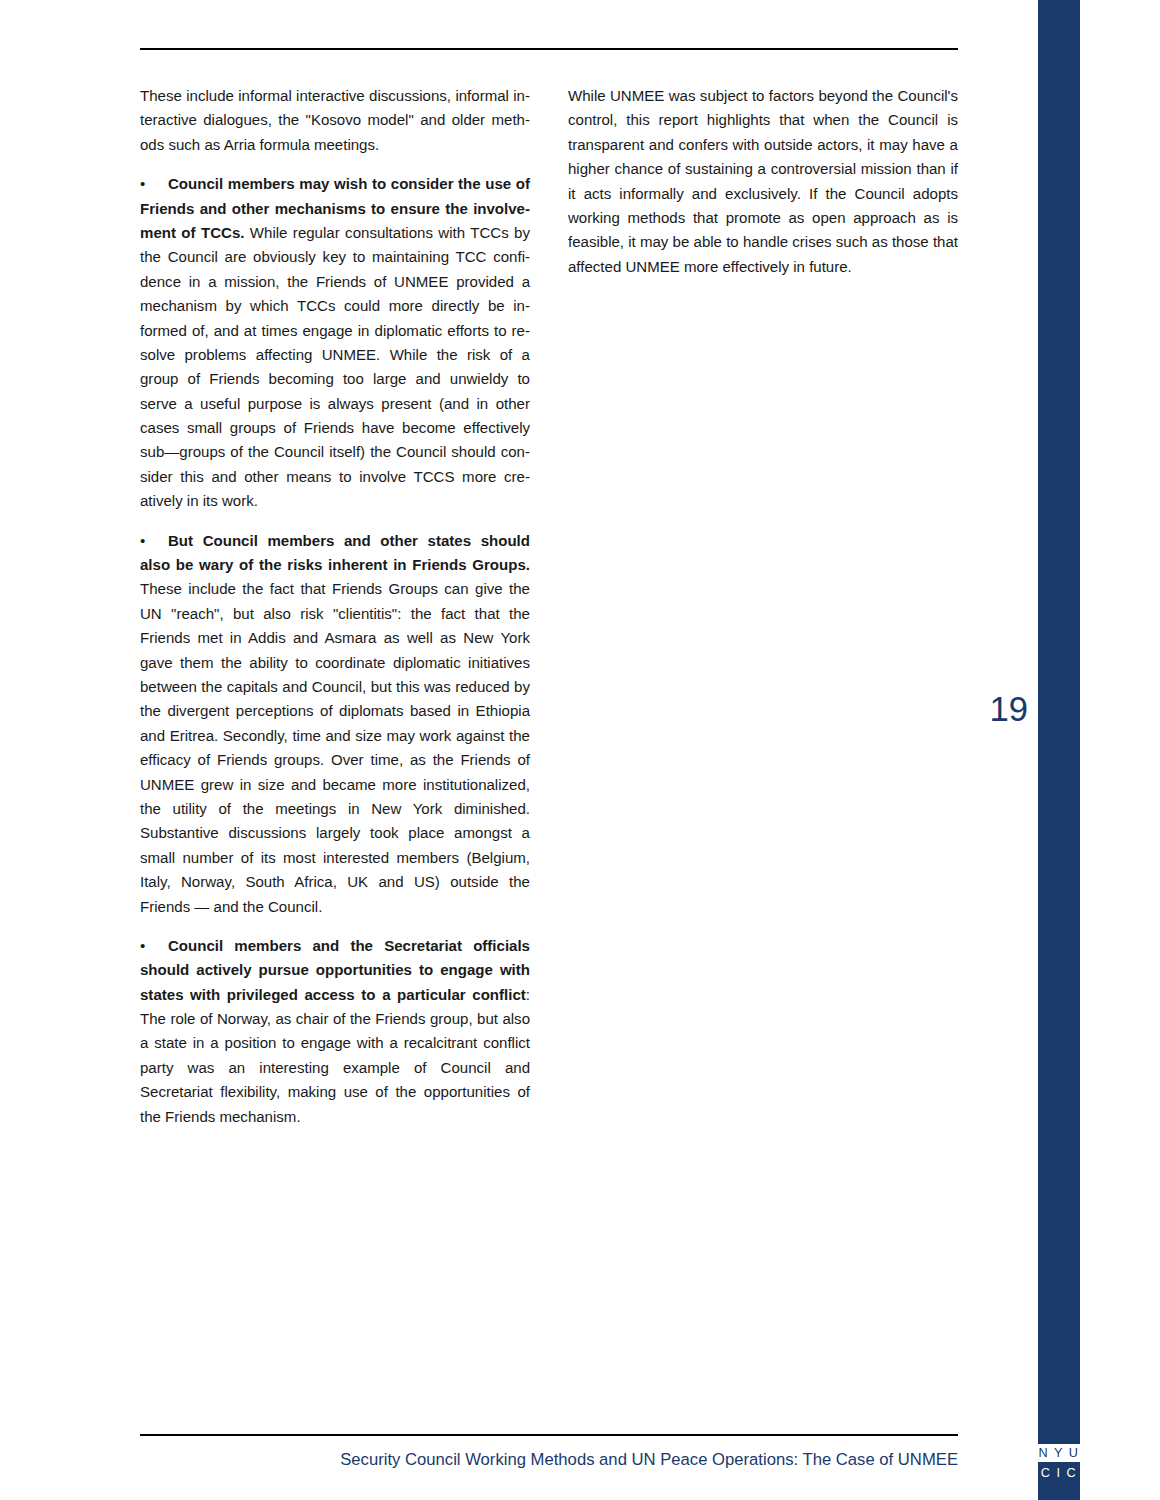19
These include informal interactive discussions, informal interactive dialogues, the "Kosovo model" and older methods such as Arria formula meetings.
•Council members may wish to consider the use of Friends and other mechanisms to ensure the involvement of TCCs. While regular consultations with TCCs by the Council are obviously key to maintaining TCC confidence in a mission, the Friends of UNMEE provided a mechanism by which TCCs could more directly be informed of, and at times engage in diplomatic efforts to resolve problems affecting UNMEE. While the risk of a group of Friends becoming too large and unwieldy to serve a useful purpose is always present (and in other cases small groups of Friends have become effectively sub—groups of the Council itself) the Council should consider this and other means to involve TCCS more creatively in its work.
•But Council members and other states should also be wary of the risks inherent in Friends Groups. These include the fact that Friends Groups can give the UN "reach", but also risk "clientitis": the fact that the Friends met in Addis and Asmara as well as New York gave them the ability to coordinate diplomatic initiatives between the capitals and Council, but this was reduced by the divergent perceptions of diplomats based in Ethiopia and Eritrea. Secondly, time and size may work against the efficacy of Friends groups. Over time, as the Friends of UNMEE grew in size and became more institutionalized, the utility of the meetings in New York diminished. Substantive discussions largely took place amongst a small number of its most interested members (Belgium, Italy, Norway, South Africa, UK and US) outside the Friends — and the Council.
•Council members and the Secretariat officials should actively pursue opportunities to engage with states with privileged access to a particular conflict: The role of Norway, as chair of the Friends group, but also a state in a position to engage with a recalcitrant conflict party was an interesting example of Council and Secretariat flexibility, making use of the opportunities of the Friends mechanism.
While UNMEE was subject to factors beyond the Council's control, this report highlights that when the Council is transparent and confers with outside actors, it may have a higher chance of sustaining a controversial mission than if it acts informally and exclusively. If the Council adopts working methods that promote as open approach as is feasible, it may be able to handle crises such as those that affected UNMEE more effectively in future.
Security Council Working Methods and UN Peace Operations: The Case of UNMEE
N Y U C I C